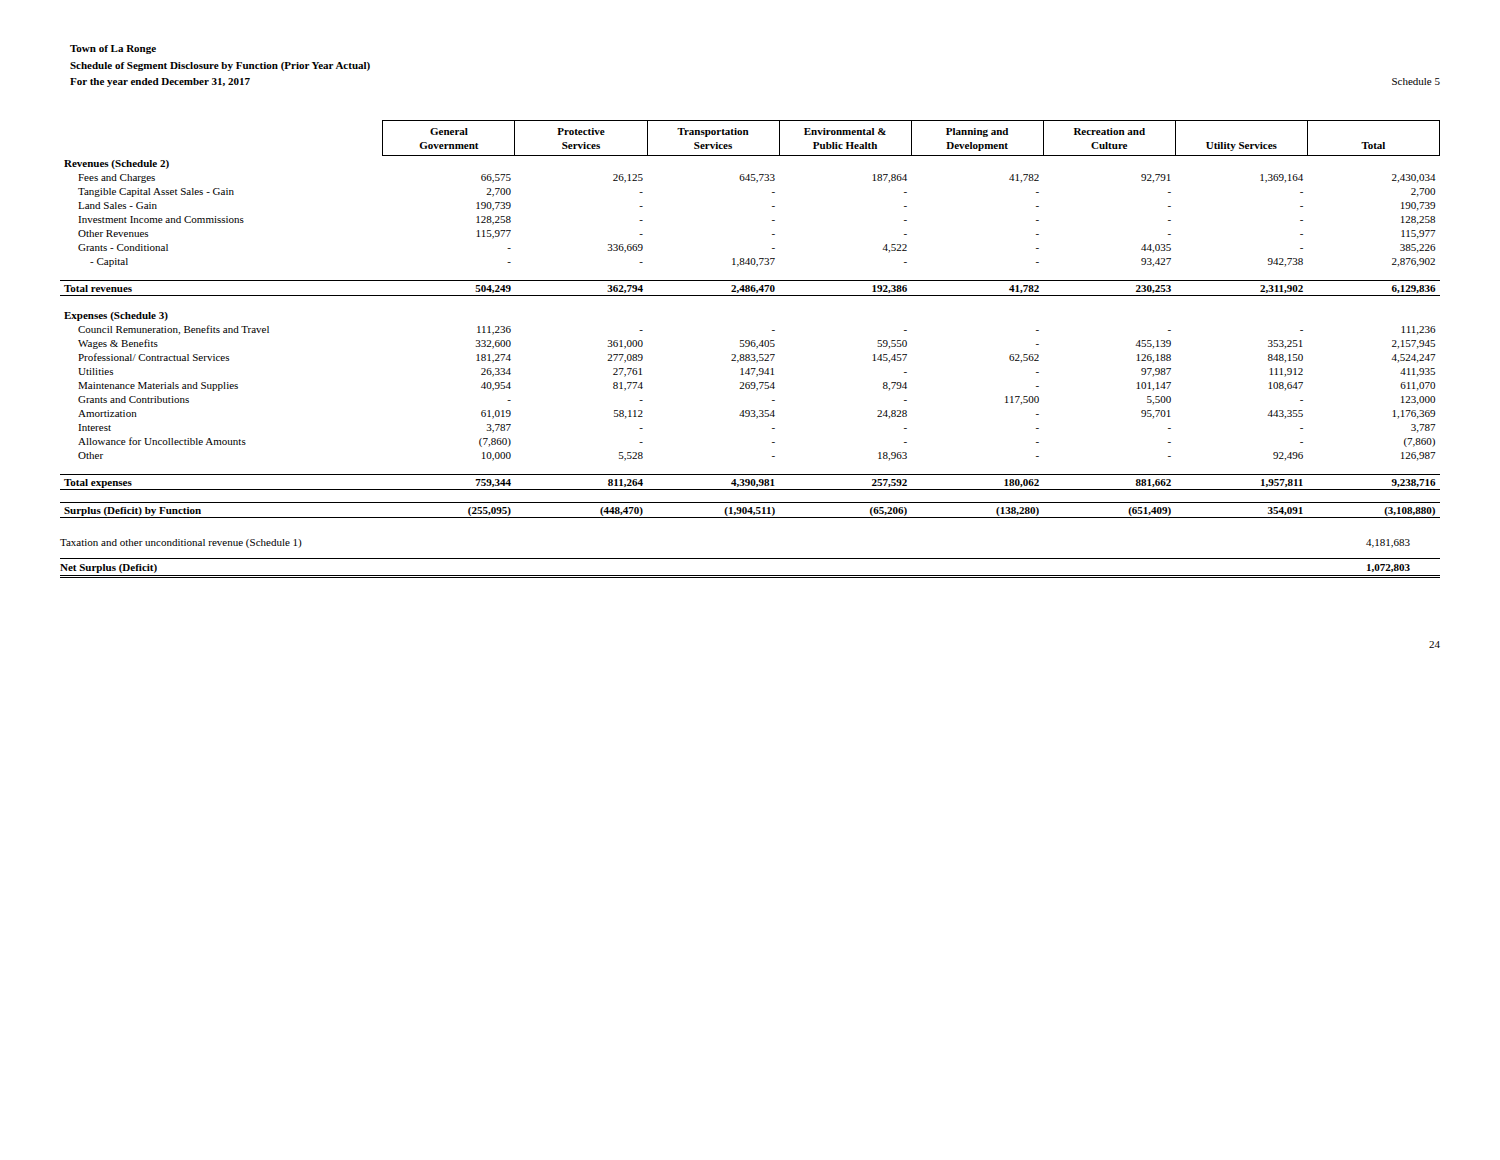Town of La Ronge
Schedule of Segment Disclosure by Function (Prior Year Actual)
For the year ended December 31, 2017 Schedule 5
| | General Government | Protective Services | Transportation Services | Environmental & Public Health | Planning and Development | Recreation and Culture | Utility Services | Total |
| --- | --- | --- | --- | --- | --- | --- | --- | --- |
| Revenues (Schedule 2) | |
| Fees and Charges | 66,575 | 26,125 | 645,733 | 187,864 | 41,782 | 92,791 | 1,369,164 | 2,430,034 |
| Tangible Capital Asset Sales - Gain | 2,700 | - | - | - | - | - | - | 2,700 |
| Land Sales - Gain | 190,739 | - | - | - | - | - | - | 190,739 |
| Investment Income and Commissions | 128,258 | - | - | - | - | - | - | 128,258 |
| Other Revenues | 115,977 | - | - | - | - | - | - | 115,977 |
| Grants - Conditional | - | 336,669 | - | 4,522 | - | 44,035 | - | 385,226 |
| - Capital | - | - | 1,840,737 | - | - | 93,427 | 942,738 | 2,876,902 |
| Total revenues | 504,249 | 362,794 | 2,486,470 | 192,386 | 41,782 | 230,253 | 2,311,902 | 6,129,836 |
| Expenses (Schedule 3) | |
| Council Remuneration, Benefits and Travel | 111,236 | - | - | - | - | - | - | 111,236 |
| Wages & Benefits | 332,600 | 361,000 | 596,405 | 59,550 | - | 455,139 | 353,251 | 2,157,945 |
| Professional/ Contractual Services | 181,274 | 277,089 | 2,883,527 | 145,457 | 62,562 | 126,188 | 848,150 | 4,524,247 |
| Utilities | 26,334 | 27,761 | 147,941 | - | - | 97,987 | 111,912 | 411,935 |
| Maintenance Materials and Supplies | 40,954 | 81,774 | 269,754 | 8,794 | - | 101,147 | 108,647 | 611,070 |
| Grants and Contributions | - | - | - | - | 117,500 | 5,500 | - | 123,000 |
| Amortization | 61,019 | 58,112 | 493,354 | 24,828 | - | 95,701 | 443,355 | 1,176,369 |
| Interest | 3,787 | - | - | - | - | - | - | 3,787 |
| Allowance for Uncollectible Amounts | (7,860) | - | - | - | - | - | - | (7,860) |
| Other | 10,000 | 5,528 | - | 18,963 | - | - | 92,496 | 126,987 |
| Total expenses | 759,344 | 811,264 | 4,390,981 | 257,592 | 180,062 | 881,662 | 1,957,811 | 9,238,716 |
| Surplus (Deficit) by Function | (255,095) | (448,470) | (1,904,511) | (65,206) | (138,280) | (651,409) | 354,091 | (3,108,880) |
Taxation and other unconditional revenue (Schedule 1)
4,181,683
Net Surplus (Deficit)
1,072,803
24